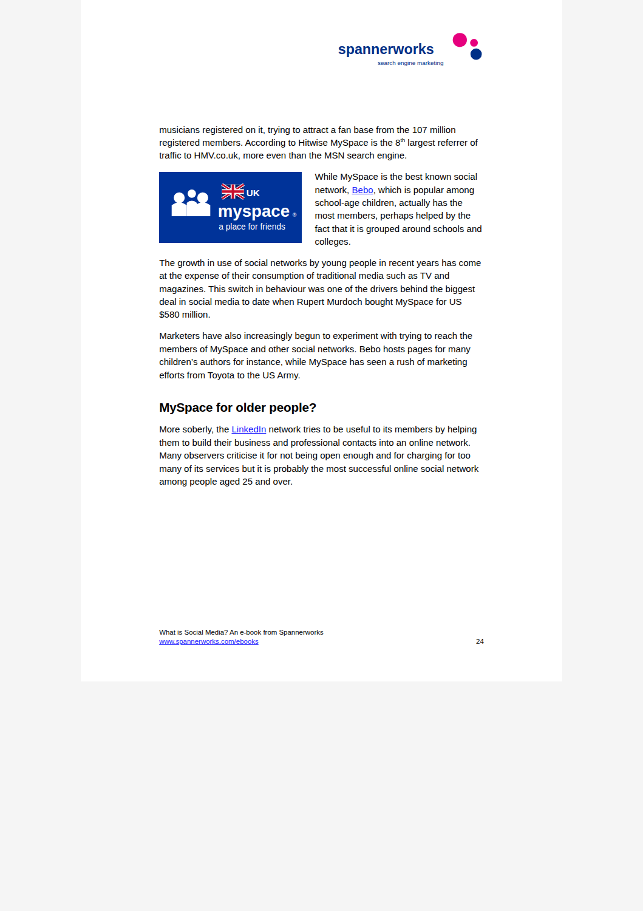musicians registered on it, trying to attract a fan base from the 107 million registered members. According to Hitwise MySpace is the 8th largest referrer of traffic to HMV.co.uk, more even than the MSN search engine.
While MySpace is the best known social network, Bebo, which is popular among school-age children, actually has the most members, perhaps helped by the fact that it is grouped around schools and colleges.
The growth in use of social networks by young people in recent years has come at the expense of their consumption of traditional media such as TV and magazines. This switch in behaviour was one of the drivers behind the biggest deal in social media to date when Rupert Murdoch bought MySpace for US $580 million.
Marketers have also increasingly begun to experiment with trying to reach the members of MySpace and other social networks. Bebo hosts pages for many children’s authors for instance, while MySpace has seen a rush of marketing efforts from Toyota to the US Army.
MySpace for older people?
More soberly, the LinkedIn network tries to be useful to its members by helping them to build their business and professional contacts into an online network. Many observers criticise it for not being open enough and for charging for too many of its services but it is probably the most successful online social network among people aged 25 and over.
What is Social Media? An e-book from Spannerworks
www.spannerworks.com/ebooks
24